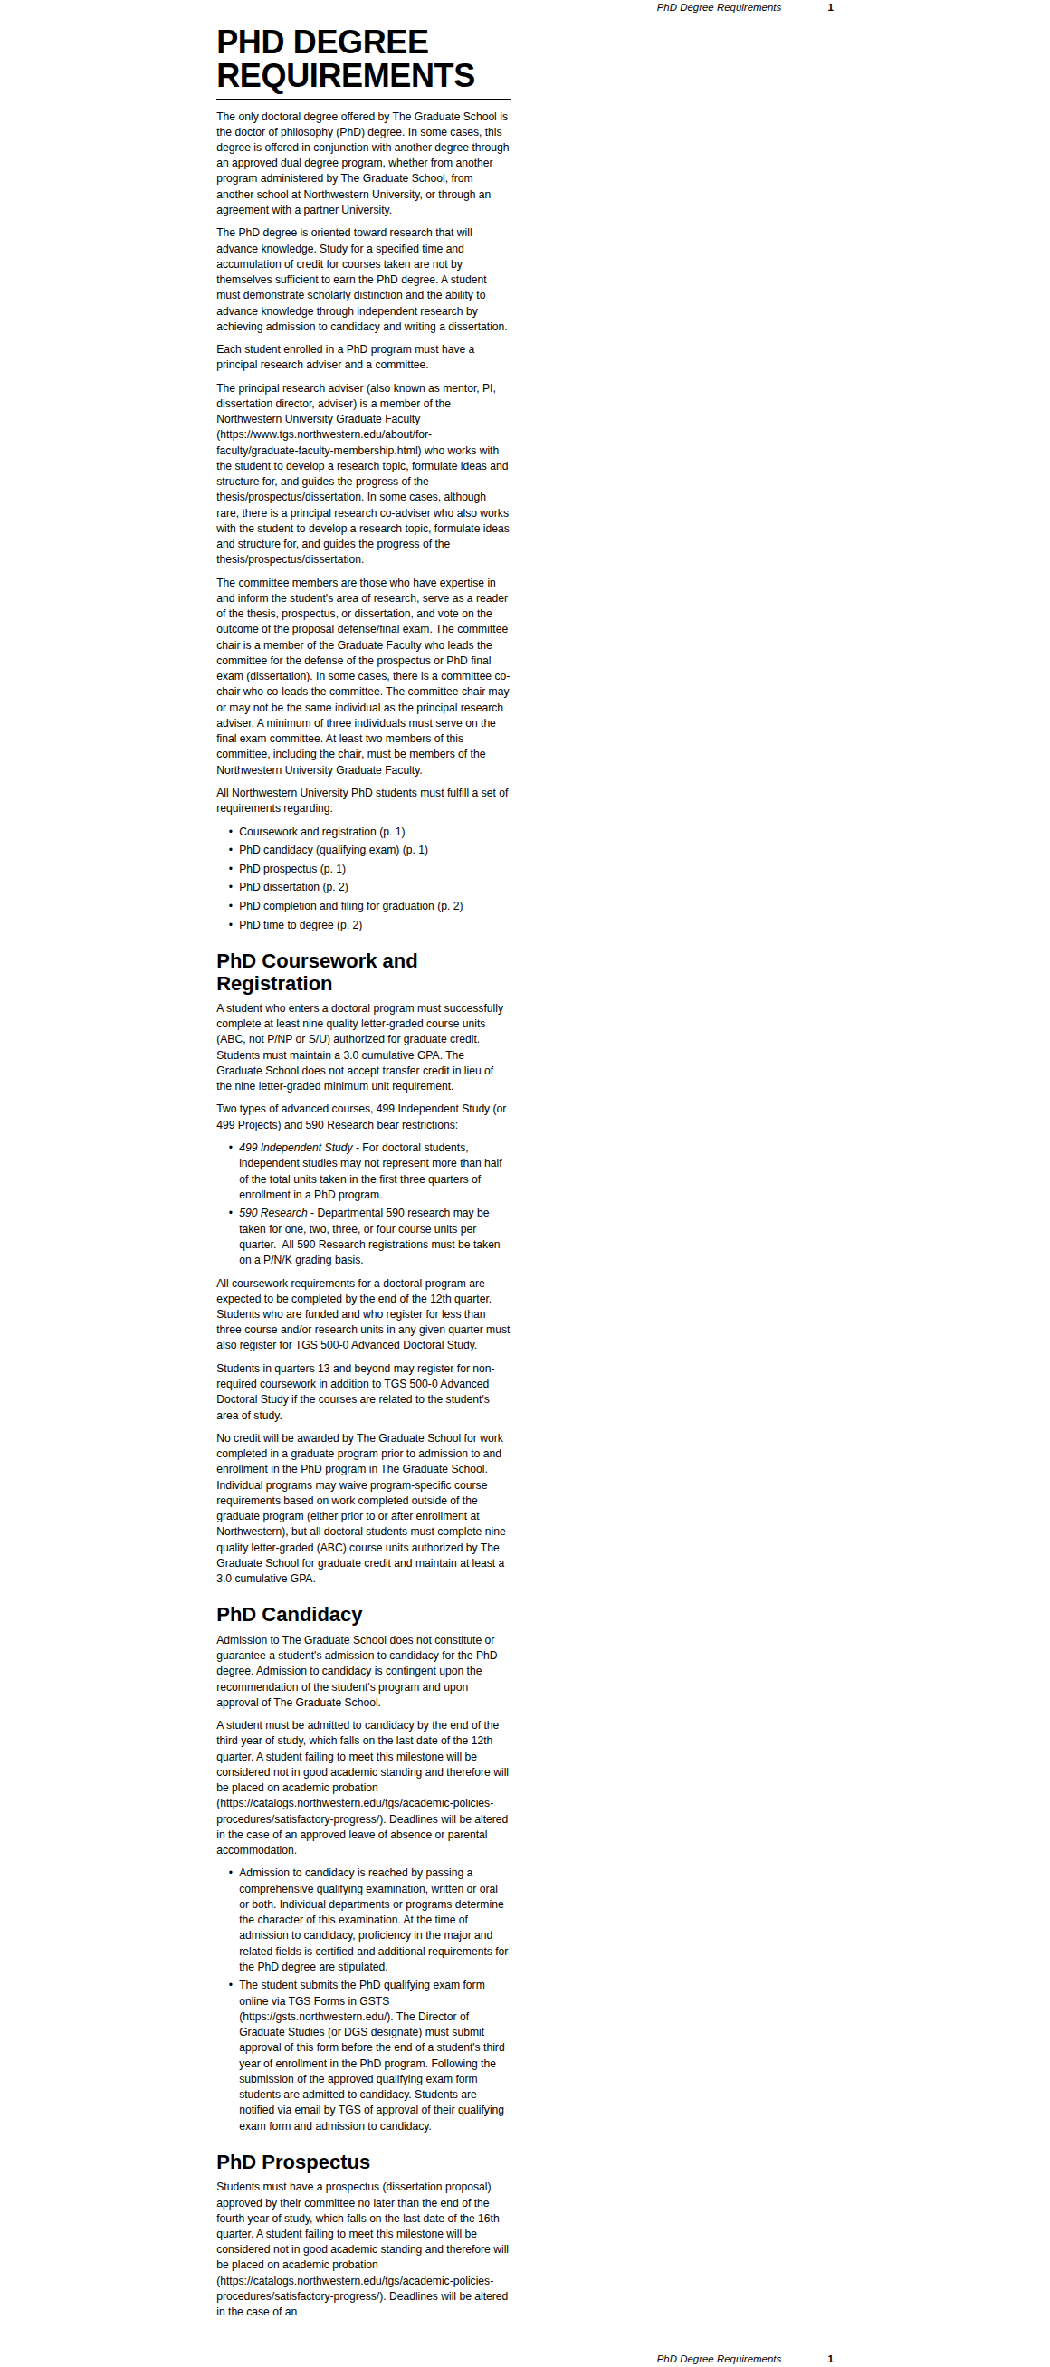PhD Degree Requirements 1
PhD Degree Requirements
The only doctoral degree offered by The Graduate School is the doctor of philosophy (PhD) degree. In some cases, this degree is offered in conjunction with another degree through an approved dual degree program, whether from another program administered by The Graduate School, from another school at Northwestern University, or through an agreement with a partner University.
The PhD degree is oriented toward research that will advance knowledge. Study for a specified time and accumulation of credit for courses taken are not by themselves sufficient to earn the PhD degree. A student must demonstrate scholarly distinction and the ability to advance knowledge through independent research by achieving admission to candidacy and writing a dissertation.
Each student enrolled in a PhD program must have a principal research adviser and a committee.
The principal research adviser (also known as mentor, PI, dissertation director, adviser) is a member of the Northwestern University Graduate Faculty (https://www.tgs.northwestern.edu/about/for-faculty/graduate-faculty-membership.html) who works with the student to develop a research topic, formulate ideas and structure for, and guides the progress of the thesis/prospectus/dissertation. In some cases, although rare, there is a principal research co-adviser who also works with the student to develop a research topic, formulate ideas and structure for, and guides the progress of the thesis/prospectus/dissertation.
The committee members are those who have expertise in and inform the student's area of research, serve as a reader of the thesis, prospectus, or dissertation, and vote on the outcome of the proposal defense/final exam. The committee chair is a member of the Graduate Faculty who leads the committee for the defense of the prospectus or PhD final exam (dissertation). In some cases, there is a committee co-chair who co-leads the committee. The committee chair may or may not be the same individual as the principal research adviser. A minimum of three individuals must serve on the final exam committee. At least two members of this committee, including the chair, must be members of the Northwestern University Graduate Faculty.
All Northwestern University PhD students must fulfill a set of requirements regarding:
Coursework and registration (p. 1)
PhD candidacy (qualifying exam) (p. 1)
PhD prospectus (p. 1)
PhD dissertation (p. 2)
PhD completion and filing for graduation (p. 2)
PhD time to degree (p. 2)
PhD Coursework and Registration
A student who enters a doctoral program must successfully complete at least nine quality letter-graded course units (ABC, not P/NP or S/U) authorized for graduate credit. Students must maintain a 3.0 cumulative GPA. The Graduate School does not accept transfer credit in lieu of the nine letter-graded minimum unit requirement.
Two types of advanced courses, 499 Independent Study (or 499 Projects) and 590 Research bear restrictions:
499 Independent Study - For doctoral students, independent studies may not represent more than half of the total units taken in the first three quarters of enrollment in a PhD program.
590 Research - Departmental 590 research may be taken for one, two, three, or four course units per quarter. All 590 Research registrations must be taken on a P/N/K grading basis.
All coursework requirements for a doctoral program are expected to be completed by the end of the 12th quarter. Students who are funded and who register for less than three course and/or research units in any given quarter must also register for TGS 500-0 Advanced Doctoral Study.
Students in quarters 13 and beyond may register for non-required coursework in addition to TGS 500-0 Advanced Doctoral Study if the courses are related to the student's area of study.
No credit will be awarded by The Graduate School for work completed in a graduate program prior to admission to and enrollment in the PhD program in The Graduate School. Individual programs may waive program-specific course requirements based on work completed outside of the graduate program (either prior to or after enrollment at Northwestern), but all doctoral students must complete nine quality letter-graded (ABC) course units authorized by The Graduate School for graduate credit and maintain at least a 3.0 cumulative GPA.
PhD Candidacy
Admission to The Graduate School does not constitute or guarantee a student's admission to candidacy for the PhD degree. Admission to candidacy is contingent upon the recommendation of the student's program and upon approval of The Graduate School.
A student must be admitted to candidacy by the end of the third year of study, which falls on the last date of the 12th quarter. A student failing to meet this milestone will be considered not in good academic standing and therefore will be placed on academic probation (https://catalogs.northwestern.edu/tgs/academic-policies-procedures/satisfactory-progress/). Deadlines will be altered in the case of an approved leave of absence or parental accommodation.
Admission to candidacy is reached by passing a comprehensive qualifying examination, written or oral or both. Individual departments or programs determine the character of this examination. At the time of admission to candidacy, proficiency in the major and related fields is certified and additional requirements for the PhD degree are stipulated.
The student submits the PhD qualifying exam form online via TGS Forms in GSTS (https://gsts.northwestern.edu/). The Director of Graduate Studies (or DGS designate) must submit approval of this form before the end of a student's third year of enrollment in the PhD program. Following the submission of the approved qualifying exam form students are admitted to candidacy. Students are notified via email by TGS of approval of their qualifying exam form and admission to candidacy.
PhD Prospectus
Students must have a prospectus (dissertation proposal) approved by their committee no later than the end of the fourth year of study, which falls on the last date of the 16th quarter. A student failing to meet this milestone will be considered not in good academic standing and therefore will be placed on academic probation (https://catalogs.northwestern.edu/tgs/academic-policies-procedures/satisfactory-progress/). Deadlines will be altered in the case of an
PhD Degree Requirements 1